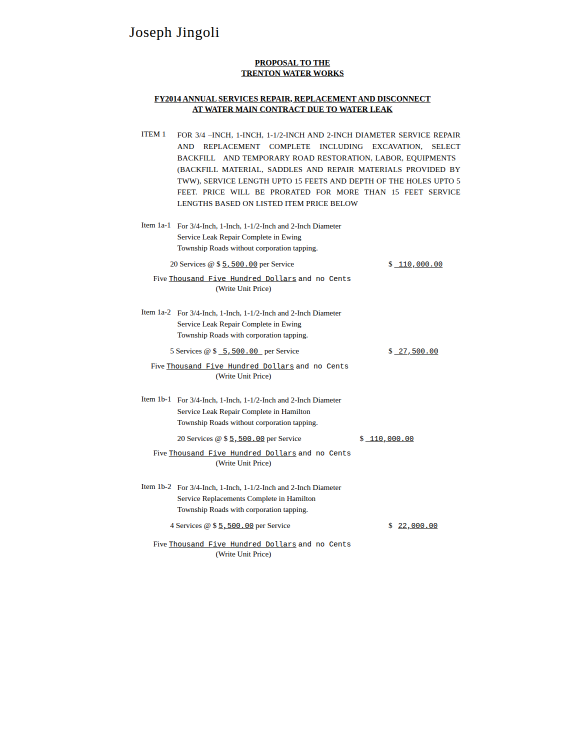Joseph Jingoli
PROPOSAL TO THE
TRENTON WATER WORKS
FY2014 ANNUAL SERVICES REPAIR, REPLACEMENT AND DISCONNECT
AT WATER MAIN CONTRACT DUE TO WATER LEAK
ITEM 1
FOR 3/4 –INCH, 1-INCH, 1-1/2-INCH AND 2-INCH DIAMETER SERVICE REPAIR AND REPLACEMENT COMPLETE INCLUDING EXCAVATION, SELECT BACKFILL AND TEMPORARY ROAD RESTORATION, LABOR, EQUIPMENTS (BACKFILL MATERIAL, SADDLES AND REPAIR MATERIALS PROVIDED BY TWW), SERVICE LENGTH UPTO 15 FEETS AND DEPTH OF THE HOLES UPTO 5 FEET. PRICE WILL BE PRORATED FOR MORE THAN 15 FEET SERVICE LENGTHS BASED ON LISTED ITEM PRICE BELOW
Item 1a-1
For 3/4-Inch, 1-Inch, 1-1/2-Inch and 2-Inch Diameter
Service Leak Repair Complete in Ewing
Township Roads without corporation tapping.
20 Services @ $ 5,500.00 per Service $ 110,000.00
Five Thousand Five Hundred Dollars and no Cents
(Write Unit Price)
Item 1a-2
For 3/4-Inch, 1-Inch, 1-1/2-Inch and 2-Inch Diameter
Service Leak Repair Complete in Ewing
Township Roads with corporation tapping.
5 Services @ $ 5,500.00 per Service $ 27,500.00
Five Thousand Five Hundred Dollars and no Cents
(Write Unit Price)
Item 1b-1
For 3/4-Inch, 1-Inch, 1-1/2-Inch and 2-Inch Diameter
Service Leak Repair Complete in Hamilton
Township Roads without corporation tapping.
20 Services @ $ 5,500.00 per Service $ 110,000.00
Five Thousand Five Hundred Dollars and no Cents
(Write Unit Price)
Item 1b-2
For 3/4-Inch, 1-Inch, 1-1/2-Inch and 2-Inch Diameter
Service Replacements Complete in Hamilton
Township Roads with corporation tapping.
4 Services @ $ 5,500.00 per Service $ 22,000.00
Five Thousand Five Hundred Dollars and no Cents
(Write Unit Price)